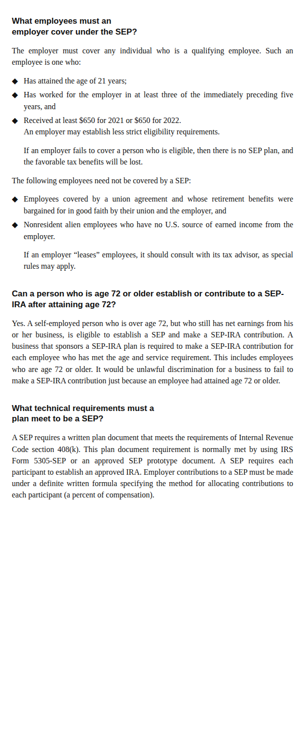What employees must an
employer cover under the SEP?
The employer must cover any individual who is a qualifying employee. Such an employee is one who:
Has attained the age of 21 years;
Has worked for the employer in at least three of the immediately preceding five years, and
Received at least $650 for 2021 or $650 for 2022.
An employer may establish less strict eligibility requirements.
If an employer fails to cover a person who is eligible, then there is no SEP plan, and the favorable tax benefits will be lost.
The following employees need not be covered by a SEP:
Employees covered by a union agreement and whose retirement benefits were bargained for in good faith by their union and the employer, and
Nonresident alien employees who have no U.S. source of earned income from the employer.
If an employer “leases” employees, it should consult with its tax advisor, as special rules may apply.
Can a person who is age 72 or older establish or contribute to a SEP-IRA after attaining age 72?
Yes. A self-employed person who is over age 72, but who still has net earnings from his or her business, is eligible to establish a SEP and make a SEP-IRA contribution. A business that sponsors a SEP-IRA plan is required to make a SEP-IRA contribution for each employee who has met the age and service requirement. This includes employees who are age 72 or older. It would be unlawful discrimination for a business to fail to make a SEP-IRA contribution just because an employee had attained age 72 or older.
What technical requirements must a
plan meet to be a SEP?
A SEP requires a written plan document that meets the requirements of Internal Revenue Code section 408(k). This plan document requirement is normally met by using IRS Form 5305-SEP or an approved SEP prototype document. A SEP requires each participant to establish an approved IRA. Employer contributions to a SEP must be made under a definite written formula specifying the method for allocating contributions to each participant (a percent of compensation).